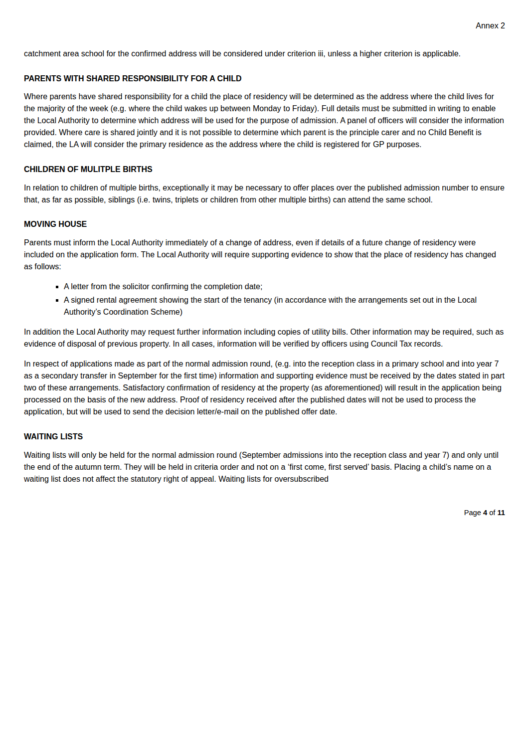Annex 2
catchment area school for the confirmed address will be considered under criterion iii, unless a higher criterion is applicable.
Parents with shared responsibility for a child
Where parents have shared responsibility for a child the place of residency will be determined as the address where the child lives for the majority of the week (e.g. where the child wakes up between Monday to Friday). Full details must be submitted in writing to enable the Local Authority to determine which address will be used for the purpose of admission. A panel of officers will consider the information provided. Where care is shared jointly and it is not possible to determine which parent is the principle carer and no Child Benefit is claimed, the LA will consider the primary residence as the address where the child is registered for GP purposes.
Children of mulitple births
In relation to children of multiple births, exceptionally it may be necessary to offer places over the published admission number to ensure that, as far as possible, siblings (i.e. twins, triplets or children from other multiple births) can attend the same school.
Moving house
Parents must inform the Local Authority immediately of a change of address, even if details of a future change of residency were included on the application form. The Local Authority will require supporting evidence to show that the place of residency has changed as follows:
A letter from the solicitor confirming the completion date;
A signed rental agreement showing the start of the tenancy (in accordance with the arrangements set out in the Local Authority’s Coordination Scheme)
In addition the Local Authority may request further information including copies of utility bills. Other information may be required, such as evidence of disposal of previous property. In all cases, information will be verified by officers using Council Tax records.
In respect of applications made as part of the normal admission round, (e.g. into the reception class in a primary school and into year 7 as a secondary transfer in September for the first time) information and supporting evidence must be received by the dates stated in part two of these arrangements. Satisfactory confirmation of residency at the property (as aforementioned) will result in the application being processed on the basis of the new address. Proof of residency received after the published dates will not be used to process the application, but will be used to send the decision letter/e-mail on the published offer date.
Waiting lists
Waiting lists will only be held for the normal admission round (September admissions into the reception class and year 7) and only until the end of the autumn term. They will be held in criteria order and not on a ‘first come, first served’ basis. Placing a child’s name on a waiting list does not affect the statutory right of appeal. Waiting lists for oversubscribed
Page 4 of 11